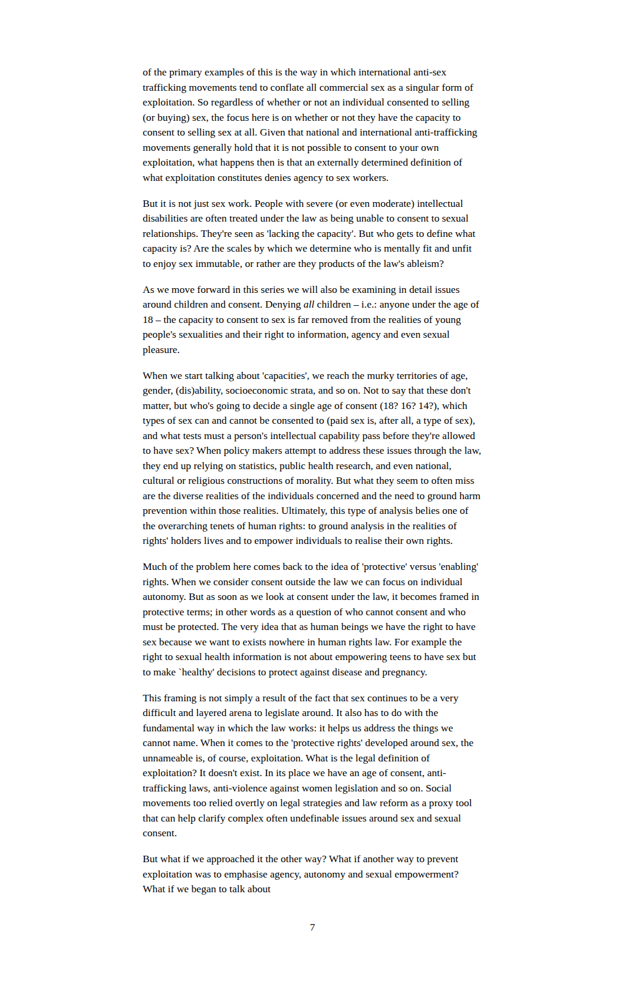of the primary examples of this is the way in which international anti-sex trafficking movements tend to conflate all commercial sex as a singular form of exploitation. So regardless of whether or not an individual consented to selling (or buying) sex, the focus here is on whether or not they have the capacity to consent to selling sex at all. Given that national and international anti-trafficking movements generally hold that it is not possible to consent to your own exploitation, what happens then is that an externally determined definition of what exploitation constitutes denies agency to sex workers.
But it is not just sex work. People with severe (or even moderate) intellectual disabilities are often treated under the law as being unable to consent to sexual relationships. They're seen as 'lacking the capacity'. But who gets to define what capacity is? Are the scales by which we determine who is mentally fit and unfit to enjoy sex immutable, or rather are they products of the law's ableism?
As we move forward in this series we will also be examining in detail issues around children and consent. Denying all children – i.e.: anyone under the age of 18 – the capacity to consent to sex is far removed from the realities of young people's sexualities and their right to information, agency and even sexual pleasure.
When we start talking about 'capacities', we reach the murky territories of age, gender, (dis)ability, socioeconomic strata, and so on. Not to say that these don't matter, but who's going to decide a single age of consent (18? 16? 14?), which types of sex can and cannot be consented to (paid sex is, after all, a type of sex), and what tests must a person's intellectual capability pass before they're allowed to have sex? When policy makers attempt to address these issues through the law, they end up relying on statistics, public health research, and even national, cultural or religious constructions of morality. But what they seem to often miss are the diverse realities of the individuals concerned and the need to ground harm prevention within those realities. Ultimately, this type of analysis belies one of the overarching tenets of human rights: to ground analysis in the realities of rights' holders lives and to empower individuals to realise their own rights.
Much of the problem here comes back to the idea of 'protective' versus 'enabling' rights. When we consider consent outside the law we can focus on individual autonomy. But as soon as we look at consent under the law, it becomes framed in protective terms; in other words as a question of who cannot consent and who must be protected. The very idea that as human beings we have the right to have sex because we want to exists nowhere in human rights law. For example the right to sexual health information is not about empowering teens to have sex but to make `healthy' decisions to protect against disease and pregnancy.
This framing is not simply a result of the fact that sex continues to be a very difficult and layered arena to legislate around. It also has to do with the fundamental way in which the law works: it helps us address the things we cannot name. When it comes to the 'protective rights' developed around sex, the unnameable is, of course, exploitation. What is the legal definition of exploitation? It doesn't exist. In its place we have an age of consent, anti-trafficking laws, anti-violence against women legislation and so on. Social movements too relied overtly on legal strategies and law reform as a proxy tool that can help clarify complex often undefinable issues around sex and sexual consent.
But what if we approached it the other way? What if another way to prevent exploitation was to emphasise agency, autonomy and sexual empowerment? What if we began to talk about
7